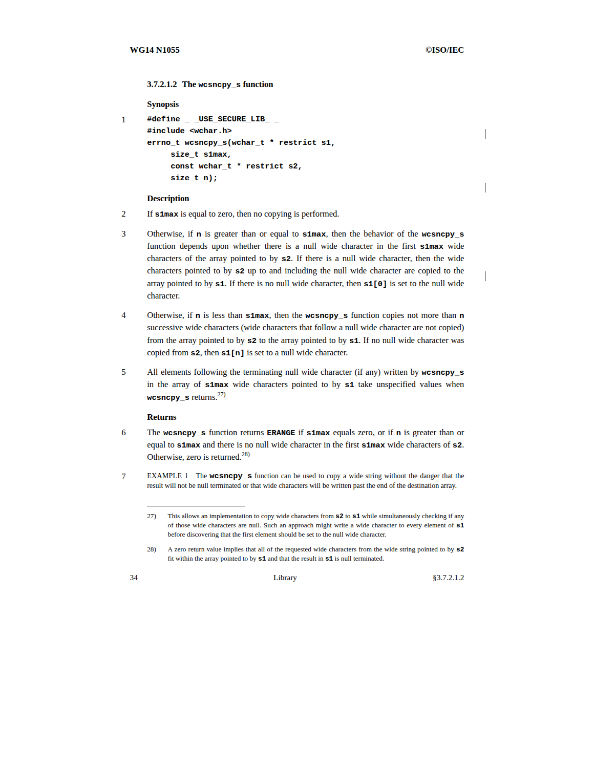WG14 N1055 ©ISO/IEC
3.7.2.1.2 The wcsncpy_s function
Synopsis
1
#define _ _USE_SECURE_LIB_ _
#include <wchar.h>
errno_t wcsncpy_s(wchar_t * restrict s1,
     size_t s1max,
     const wchar_t * restrict s2,
     size_t n);
Description
2 If s1max is equal to zero, then no copying is performed.
3 Otherwise, if n is greater than or equal to s1max, then the behavior of the wcsncpy_s function depends upon whether there is a null wide character in the first s1max wide characters of the array pointed to by s2. If there is a null wide character, then the wide characters pointed to by s2 up to and including the null wide character are copied to the array pointed to by s1. If there is no null wide character, then s1[0] is set to the null wide character.
4 Otherwise, if n is less than s1max, then the wcsncpy_s function copies not more than n successive wide characters (wide characters that follow a null wide character are not copied) from the array pointed to by s2 to the array pointed to by s1. If no null wide character was copied from s2, then s1[n] is set to a null wide character.
5 All elements following the terminating null wide character (if any) written by wcsncpy_s in the array of s1max wide characters pointed to by s1 take unspecified values when wcsncpy_s returns.27)
Returns
6 The wcsncpy_s function returns ERANGE if s1max equals zero, or if n is greater than or equal to s1max and there is no null wide character in the first s1max wide characters of s2. Otherwise, zero is returned.28)
7 EXAMPLE 1 The wcsncpy_s function can be used to copy a wide string without the danger that the result will not be null terminated or that wide characters will be written past the end of the destination array.
27) This allows an implementation to copy wide characters from s2 to s1 while simultaneously checking if any of those wide characters are null. Such an approach might write a wide character to every element of s1 before discovering that the first element should be set to the null wide character.
28) A zero return value implies that all of the requested wide characters from the wide string pointed to by s2 fit within the array pointed to by s1 and that the result in s1 is null terminated.
34 Library §3.7.2.1.2